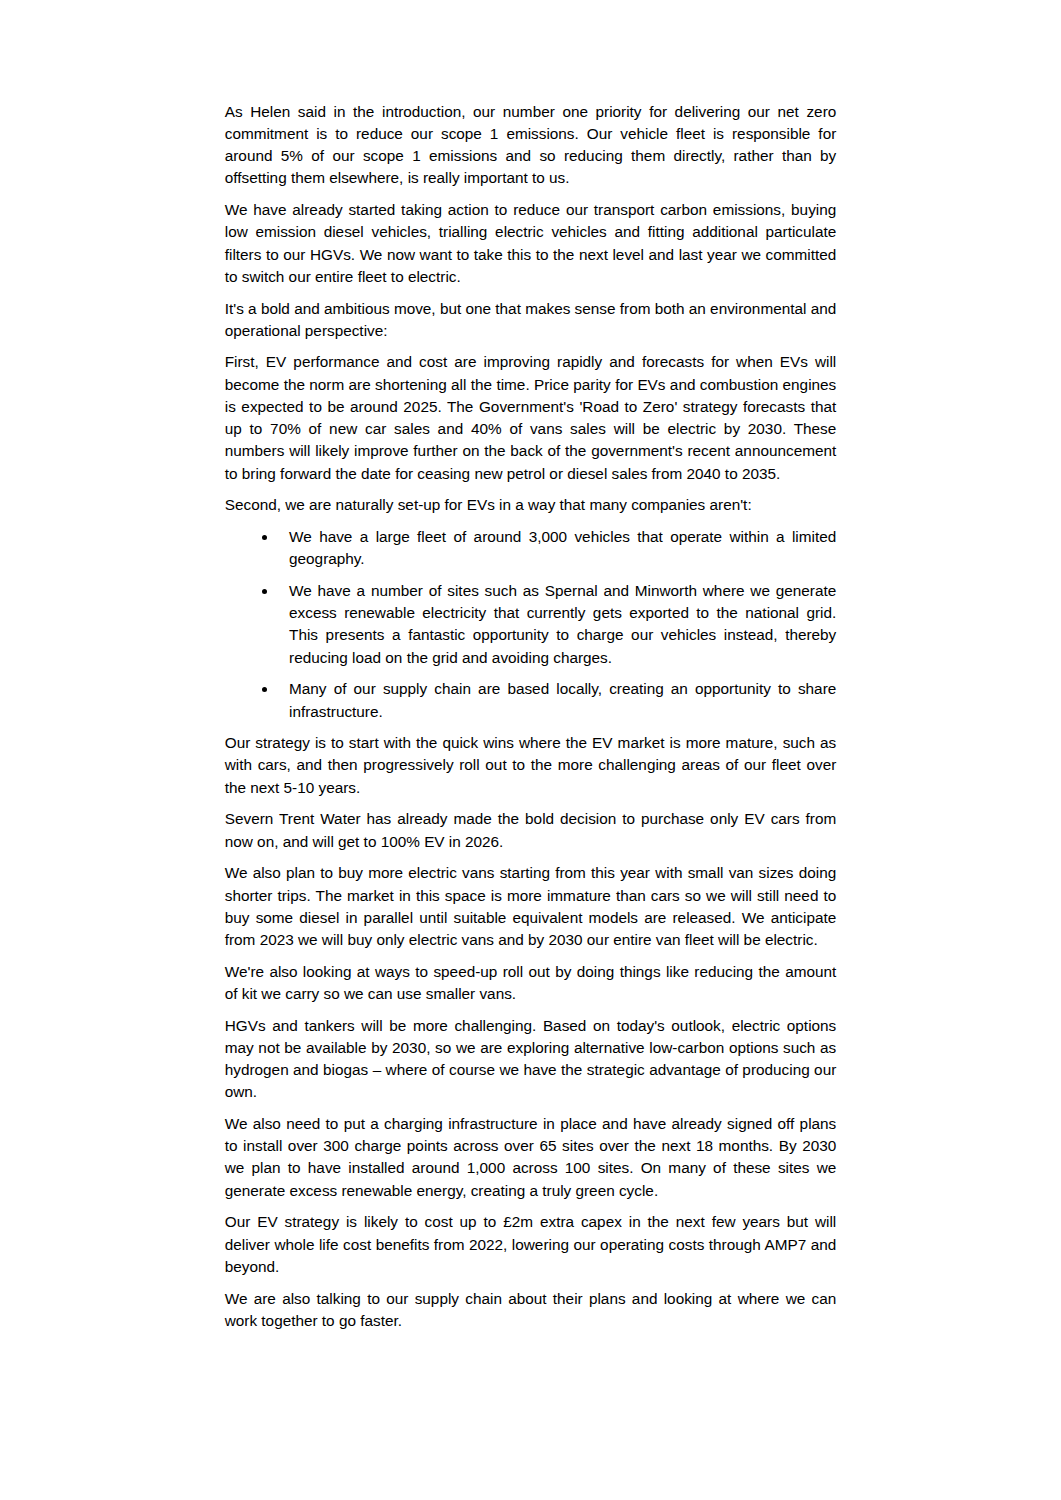As Helen said in the introduction, our number one priority for delivering our net zero commitment is to reduce our scope 1 emissions. Our vehicle fleet is responsible for around 5% of our scope 1 emissions and so reducing them directly, rather than by offsetting them elsewhere, is really important to us.
We have already started taking action to reduce our transport carbon emissions, buying low emission diesel vehicles, trialling electric vehicles and fitting additional particulate filters to our HGVs. We now want to take this to the next level and last year we committed to switch our entire fleet to electric.
It's a bold and ambitious move, but one that makes sense from both an environmental and operational perspective:
First, EV performance and cost are improving rapidly and forecasts for when EVs will become the norm are shortening all the time. Price parity for EVs and combustion engines is expected to be around 2025. The Government's 'Road to Zero' strategy forecasts that up to 70% of new car sales and 40% of vans sales will be electric by 2030. These numbers will likely improve further on the back of the government's recent announcement to bring forward the date for ceasing new petrol or diesel sales from 2040 to 2035.
Second, we are naturally set-up for EVs in a way that many companies aren't:
We have a large fleet of around 3,000 vehicles that operate within a limited geography.
We have a number of sites such as Spernal and Minworth where we generate excess renewable electricity that currently gets exported to the national grid. This presents a fantastic opportunity to charge our vehicles instead, thereby reducing load on the grid and avoiding charges.
Many of our supply chain are based locally, creating an opportunity to share infrastructure.
Our strategy is to start with the quick wins where the EV market is more mature, such as with cars, and then progressively roll out to the more challenging areas of our fleet over the next 5-10 years.
Severn Trent Water has already made the bold decision to purchase only EV cars from now on, and will get to 100% EV in 2026.
We also plan to buy more electric vans starting from this year with small van sizes doing shorter trips. The market in this space is more immature than cars so we will still need to buy some diesel in parallel until suitable equivalent models are released. We anticipate from 2023 we will buy only electric vans and by 2030 our entire van fleet will be electric.
We're also looking at ways to speed-up roll out by doing things like reducing the amount of kit we carry so we can use smaller vans.
HGVs and tankers will be more challenging. Based on today's outlook, electric options may not be available by 2030, so we are exploring alternative low-carbon options such as hydrogen and biogas – where of course we have the strategic advantage of producing our own.
We also need to put a charging infrastructure in place and have already signed off plans to install over 300 charge points across over 65 sites over the next 18 months. By 2030 we plan to have installed around 1,000 across 100 sites. On many of these sites we generate excess renewable energy, creating a truly green cycle.
Our EV strategy is likely to cost up to £2m extra capex in the next few years but will deliver whole life cost benefits from 2022, lowering our operating costs through AMP7 and beyond.
We are also talking to our supply chain about their plans and looking at where we can work together to go faster.